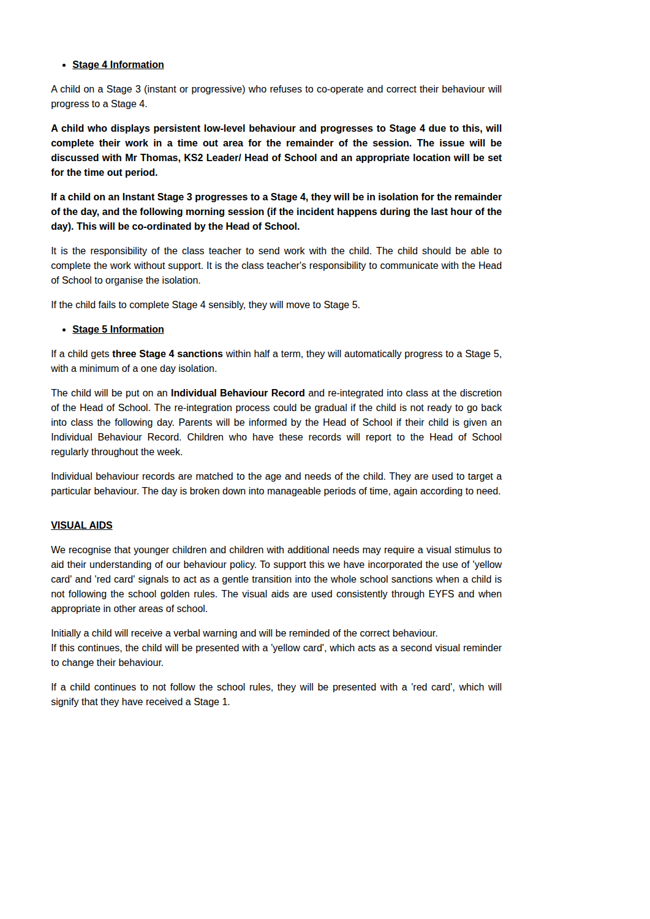Stage 4 Information
A child on a Stage 3 (instant or progressive) who refuses to co-operate and correct their behaviour will progress to a Stage 4.
A child who displays persistent low-level behaviour and progresses to Stage 4 due to this, will complete their work in a time out area for the remainder of the session. The issue will be discussed with Mr Thomas, KS2 Leader/ Head of School and an appropriate location will be set for the time out period.
If a child on an Instant Stage 3 progresses to a Stage 4, they will be in isolation for the remainder of the day, and the following morning session (if the incident happens during the last hour of the day). This will be co-ordinated by the Head of School.
It is the responsibility of the class teacher to send work with the child. The child should be able to complete the work without support. It is the class teacher's responsibility to communicate with the Head of School to organise the isolation.
If the child fails to complete Stage 4 sensibly, they will move to Stage 5.
Stage 5 Information
If a child gets three Stage 4 sanctions within half a term, they will automatically progress to a Stage 5, with a minimum of a one day isolation.
The child will be put on an Individual Behaviour Record and re-integrated into class at the discretion of the Head of School. The re-integration process could be gradual if the child is not ready to go back into class the following day. Parents will be informed by the Head of School if their child is given an Individual Behaviour Record. Children who have these records will report to the Head of School regularly throughout the week.
Individual behaviour records are matched to the age and needs of the child. They are used to target a particular behaviour. The day is broken down into manageable periods of time, again according to need.
VISUAL AIDS
We recognise that younger children and children with additional needs may require a visual stimulus to aid their understanding of our behaviour policy. To support this we have incorporated the use of 'yellow card' and 'red card' signals to act as a gentle transition into the whole school sanctions when a child is not following the school golden rules. The visual aids are used consistently through EYFS and when appropriate in other areas of school.
Initially a child will receive a verbal warning and will be reminded of the correct behaviour.
If this continues, the child will be presented with a 'yellow card', which acts as a second visual reminder to change their behaviour.
If a child continues to not follow the school rules, they will be presented with a 'red card', which will signify that they have received a Stage 1.